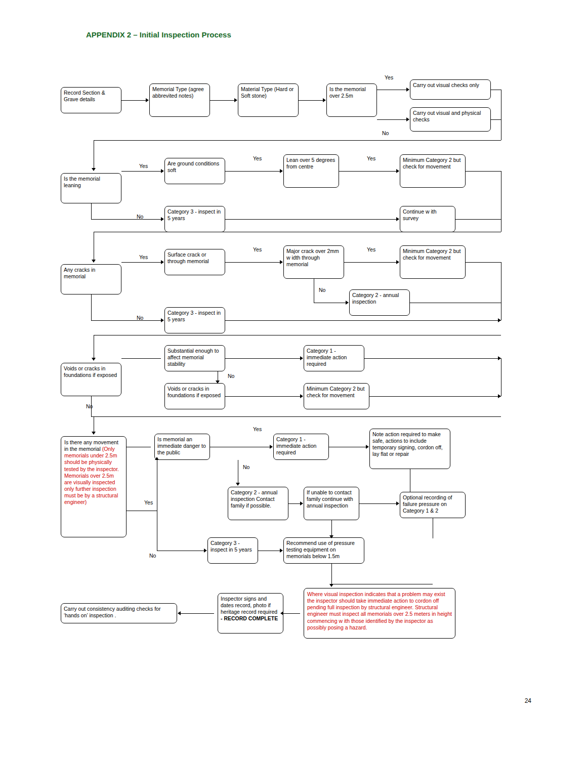APPENDIX 2 – Initial Inspection Process
Record Section & Grave details
Memorial Type (agree abbrevited notes)
Material Type (Hard or Soft stone)
Is the memorial over 2.5m
Carry out visual checks only
Carry out visual and physical checks
Yes
No
Is the memorial leaning
Are ground conditions soft
Lean over 5 degrees from centre
Minimum Category 2 but check for movement
Category 3 - inspect in 5 years
Continue w ith survey
Yes
Yes
Yes
No
Any cracks in memorial
Surface crack or through memorial
Major crack over 2mm w idth through memorial
Minimum Category 2 but check for movement
Category 2 - annual inspection
Category 3 - inspect in 5 years
Yes
Yes
Yes
No
No
Voids or cracks in foundations if exposed
Substantial enough to affect memorial stability
Category 1 - immediate action required
Voids or cracks in foundations if exposed
Minimum Category 2 but check for movement
No
No
Is there any movement in the memorial (Only memorials under 2.5m should be physically tested by the inspector. Memorials over 2.5m are visually inspected only further inspection must be by a structural engineer)
Is memorial an immediate danger to the public
Category 1 - immediate action required
Note action required to make safe, actions to include temporary signing, cordon off, lay flat or repair
Category 2 - annual inspection Contact family if possible.
If unable to contact family continue with annual inspection
Optional recording of failure pressure on Category 1 & 2
Category 3 - inspect in 5 years
Recommend use of pressure testing equipment on memorials below 1.5m
Yes
No
Yes
No
Inspector signs and dates record, photo if heritage record required - RECORD COMPLETE
Where visual inspection indicates that a problem may exist the inspector should take immediate action to cordon off pending full inspection by structural engineer. Structural engineer must inspect all memorials over 2.5 meters in height commencing w ith those identified by the inspector as possibly posing a hazard.
Carry out consistency auditing checks for ‘hands on’ inspection .
24